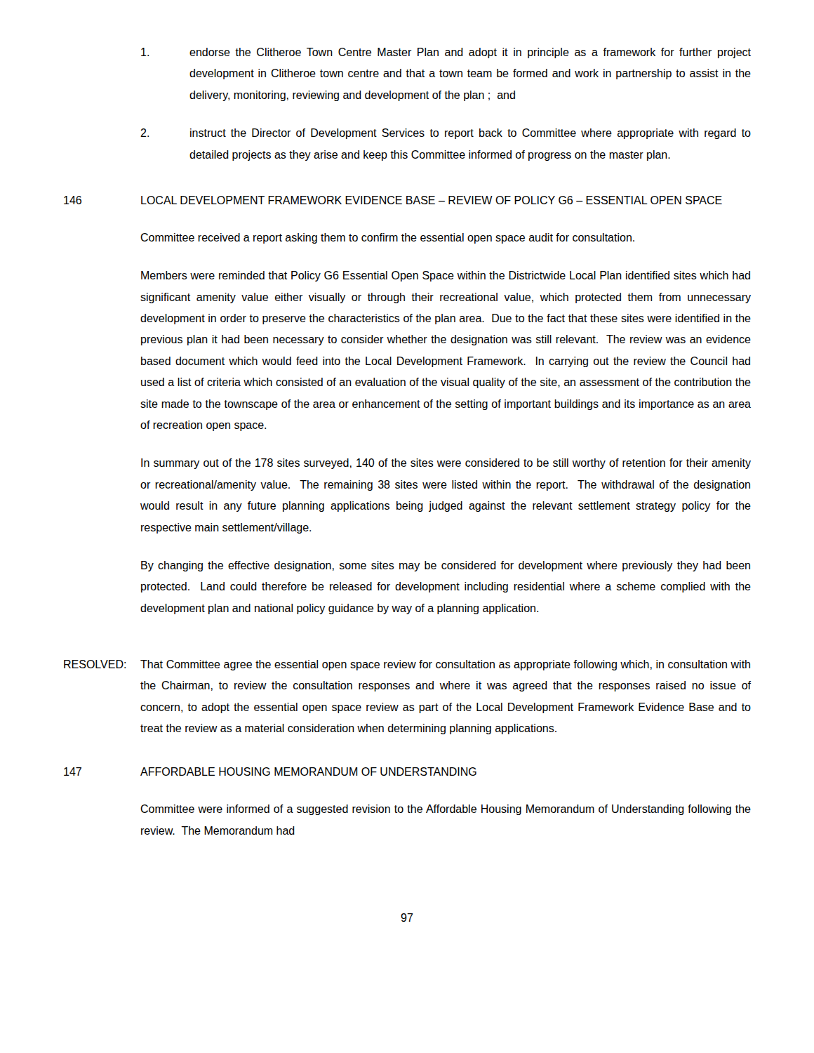1.
endorse the Clitheroe Town Centre Master Plan and adopt it in principle as a framework for further project development in Clitheroe town centre and that a town team be formed and work in partnership to assist in the delivery, monitoring, reviewing and development of the plan ; and
2.
instruct the Director of Development Services to report back to Committee where appropriate with regard to detailed projects as they arise and keep this Committee informed of progress on the master plan.
146
LOCAL DEVELOPMENT FRAMEWORK EVIDENCE BASE – REVIEW OF POLICY G6 – ESSENTIAL OPEN SPACE
Committee received a report asking them to confirm the essential open space audit for consultation.
Members were reminded that Policy G6 Essential Open Space within the Districtwide Local Plan identified sites which had significant amenity value either visually or through their recreational value, which protected them from unnecessary development in order to preserve the characteristics of the plan area. Due to the fact that these sites were identified in the previous plan it had been necessary to consider whether the designation was still relevant. The review was an evidence based document which would feed into the Local Development Framework. In carrying out the review the Council had used a list of criteria which consisted of an evaluation of the visual quality of the site, an assessment of the contribution the site made to the townscape of the area or enhancement of the setting of important buildings and its importance as an area of recreation open space.
In summary out of the 178 sites surveyed, 140 of the sites were considered to be still worthy of retention for their amenity or recreational/amenity value. The remaining 38 sites were listed within the report. The withdrawal of the designation would result in any future planning applications being judged against the relevant settlement strategy policy for the respective main settlement/village.
By changing the effective designation, some sites may be considered for development where previously they had been protected. Land could therefore be released for development including residential where a scheme complied with the development plan and national policy guidance by way of a planning application.
RESOLVED:
That Committee agree the essential open space review for consultation as appropriate following which, in consultation with the Chairman, to review the consultation responses and where it was agreed that the responses raised no issue of concern, to adopt the essential open space review as part of the Local Development Framework Evidence Base and to treat the review as a material consideration when determining planning applications.
147
AFFORDABLE HOUSING MEMORANDUM OF UNDERSTANDING
Committee were informed of a suggested revision to the Affordable Housing Memorandum of Understanding following the review. The Memorandum had
97